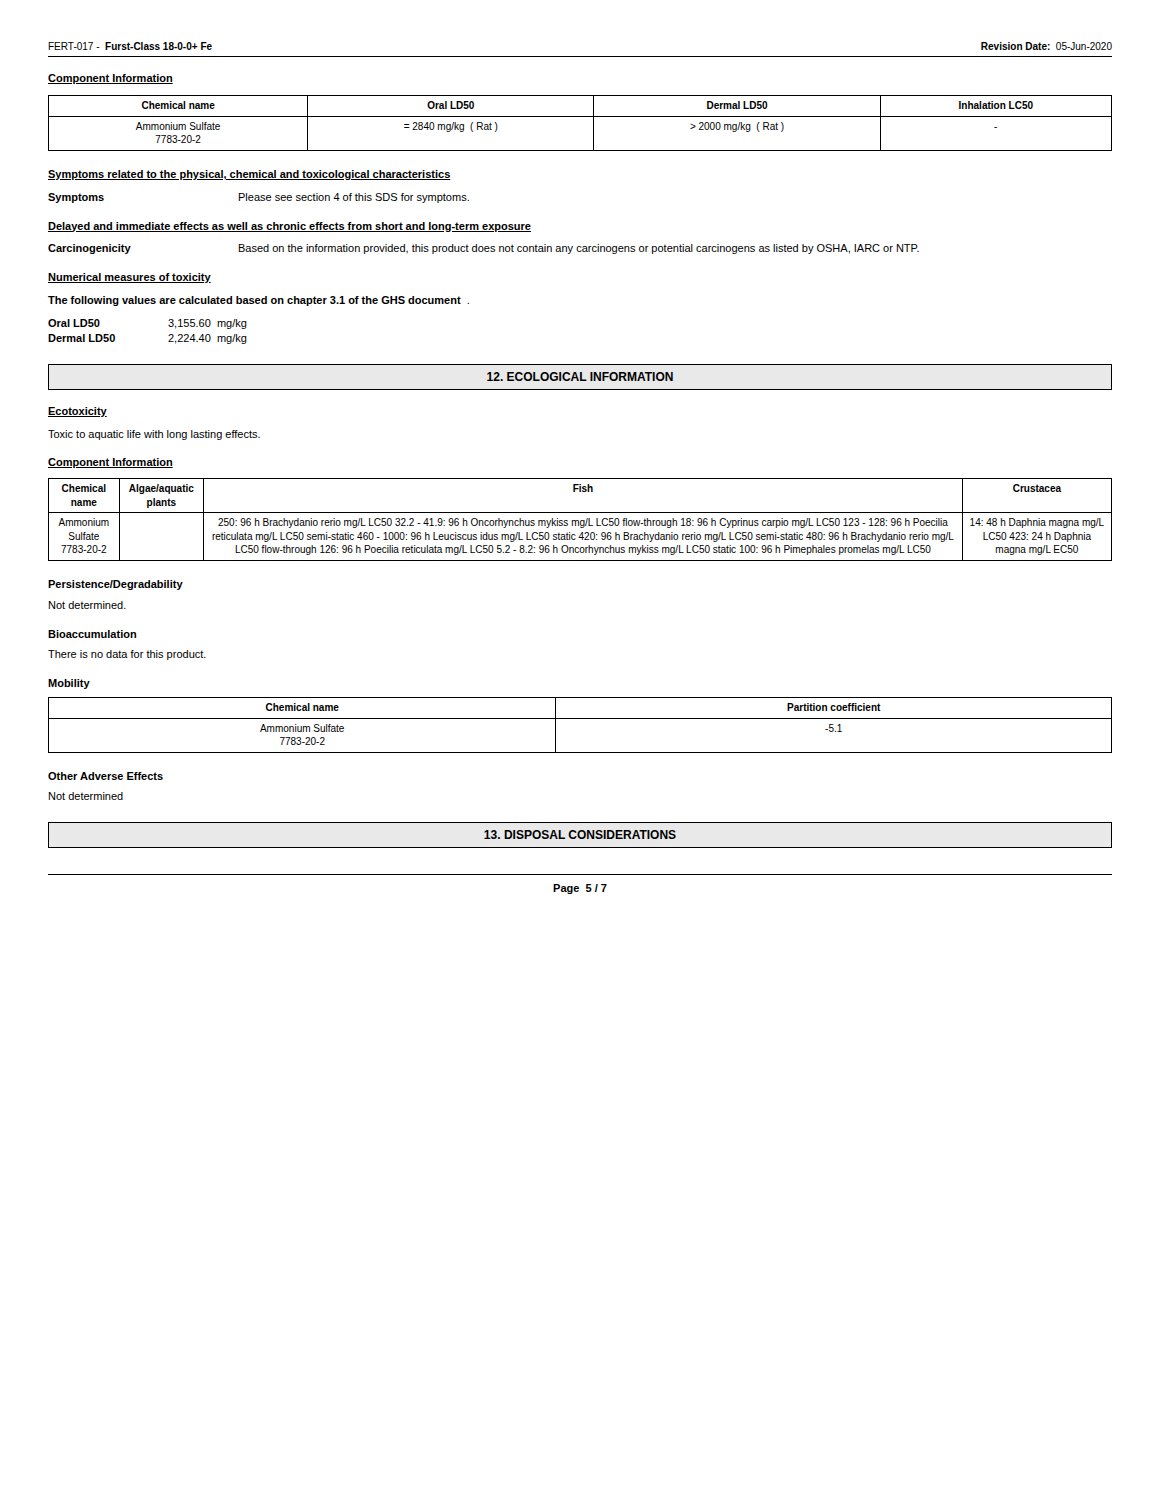FERT-017 - Furst-Class 18-0-0+ Fe
Revision Date: 05-Jun-2020
Component Information
| Chemical name | Oral LD50 | Dermal LD50 | Inhalation LC50 |
| --- | --- | --- | --- |
| Ammonium Sulfate 7783-20-2 | = 2840 mg/kg ( Rat ) | > 2000 mg/kg ( Rat ) | - |
Symptoms related to the physical, chemical and toxicological characteristics
Symptoms
Please see section 4 of this SDS for symptoms.
Delayed and immediate effects as well as chronic effects from short and long-term exposure
Carcinogenicity
Based on the information provided, this product does not contain any carcinogens or potential carcinogens as listed by OSHA, IARC or NTP.
Numerical measures of toxicity
The following values are calculated based on chapter 3.1 of the GHS document .
Oral LD50
3,155.60 mg/kg
Dermal LD50
2,224.40 mg/kg
12. ECOLOGICAL INFORMATION
Ecotoxicity
Toxic to aquatic life with long lasting effects.
Component Information
| Chemical name | Algae/aquatic plants | Fish | Crustacea |
| --- | --- | --- | --- |
| Ammonium Sulfate 7783-20-2 | | 250: 96 h Brachydanio rerio mg/L LC50 32.2 - 41.9: 96 h Oncorhynchus mykiss mg/L LC50 flow-through 18: 96 h Cyprinus carpio mg/L LC50 123 - 128: 96 h Poecilia reticulata mg/L LC50 semi-static 460 - 1000: 96 h Leuciscus idus mg/L LC50 static 420: 96 h Brachydanio rerio mg/L LC50 semi-static 480: 96 h Brachydanio rerio mg/L LC50 flow-through 126: 96 h Poecilia reticulata mg/L LC50 5.2 - 8.2: 96 h Oncorhynchus mykiss mg/L LC50 static 100: 96 h Pimephales promelas mg/L LC50 | 14: 48 h Daphnia magna mg/L LC50 423: 24 h Daphnia magna mg/L EC50 |
Persistence/Degradability
Not determined.
Bioaccumulation
There is no data for this product.
Mobility
| Chemical name | Partition coefficient |
| --- | --- |
| Ammonium Sulfate 7783-20-2 | -5.1 |
Other Adverse Effects
Not determined
13. DISPOSAL CONSIDERATIONS
Page 5 / 7